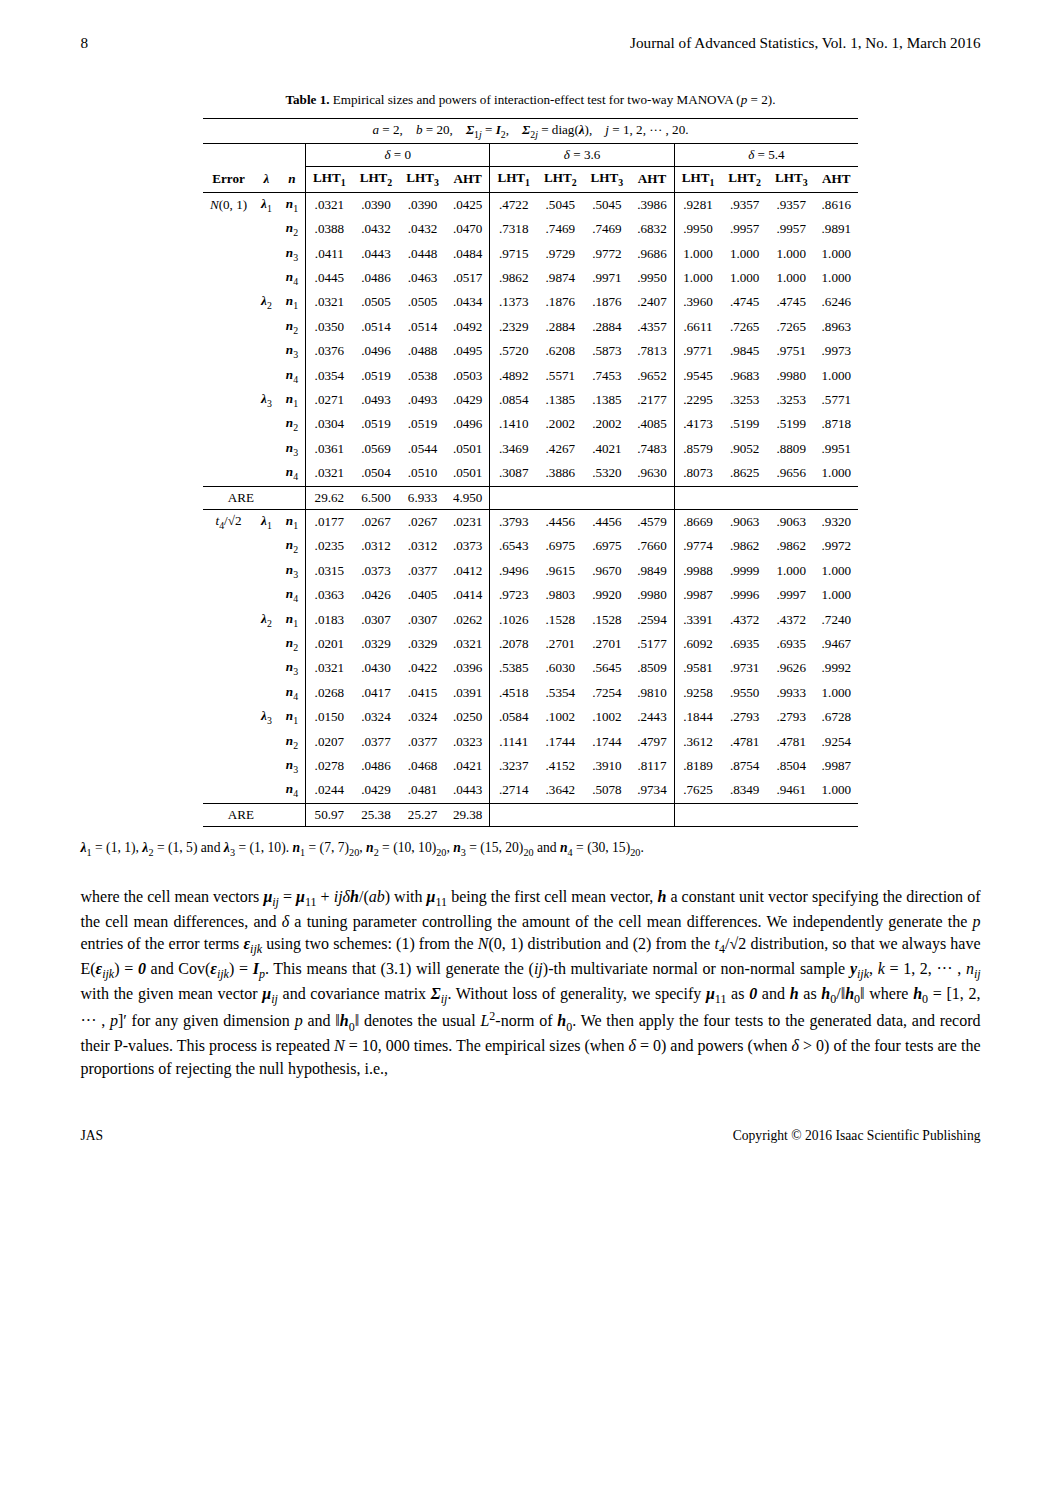8 Journal of Advanced Statistics, Vol. 1, No. 1, March 2016
Table 1. Empirical sizes and powers of interaction-effect test for two-way MANOVA ( p = 2).
| a = 2, b = 20, Σ 1 j = I 2 , Σ 2 j = diag( λ ), j = 1, 2, ··· , 20. |
| | δ = 0 | δ = 3.6 | δ = 5.4 |
| Error | λ | n | LHT 1 | LHT 2 | LHT 3 | AHT | LHT 1 | LHT 2 | LHT 3 | AHT | LHT 1 | LHT 2 | LHT 3 | AHT |
| N (0, 1) | λ 1 | n 1 | .0321 | .0390 | .0390 | .0425 | .4722 | .5045 | .5045 | .3986 | .9281 | .9357 | .9357 | .8616 |
| | | n 2 | .0388 | .0432 | .0432 | .0470 | .7318 | .7469 | .7469 | .6832 | .9950 | .9957 | .9957 | .9891 |
| | | n 3 | .0411 | .0443 | .0448 | .0484 | .9715 | .9729 | .9772 | .9686 | 1.000 | 1.000 | 1.000 | 1.000 |
| | | n 4 | .0445 | .0486 | .0463 | .0517 | .9862 | .9874 | .9971 | .9950 | 1.000 | 1.000 | 1.000 | 1.000 |
| | λ 2 | n 1 | .0321 | .0505 | .0505 | .0434 | .1373 | .1876 | .1876 | .2407 | .3960 | .4745 | .4745 | .6246 |
| | | n 2 | .0350 | .0514 | .0514 | .0492 | .2329 | .2884 | .2884 | .4357 | .6611 | .7265 | .7265 | .8963 |
| | | n 3 | .0376 | .0496 | .0488 | .0495 | .5720 | .6208 | .5873 | .7813 | .9771 | .9845 | .9751 | .9973 |
| | | n 4 | .0354 | .0519 | .0538 | .0503 | .4892 | .5571 | .7453 | .9652 | .9545 | .9683 | .9980 | 1.000 |
| | λ 3 | n 1 | .0271 | .0493 | .0493 | .0429 | .0854 | .1385 | .1385 | .2177 | .2295 | .3253 | .3253 | .5771 |
| | | n 2 | .0304 | .0519 | .0519 | .0496 | .1410 | .2002 | .2002 | .4085 | .4173 | .5199 | .5199 | .8718 |
| | | n 3 | .0361 | .0569 | .0544 | .0501 | .3469 | .4267 | .4021 | .7483 | .8579 | .9052 | .8809 | .9951 |
| | | n 4 | .0321 | .0504 | .0510 | .0501 | .3087 | .3886 | .5320 | .9630 | .8073 | .8625 | .9656 | 1.000 |
| ARE | | 29.62 | 6.500 | 6.933 | 4.950 | | |
| t 4 /√2 | λ 1 | n 1 | .0177 | .0267 | .0267 | .0231 | .3793 | .4456 | .4456 | .4579 | .8669 | .9063 | .9063 | .9320 |
| | | n 2 | .0235 | .0312 | .0312 | .0373 | .6543 | .6975 | .6975 | .7660 | .9774 | .9862 | .9862 | .9972 |
| | | n 3 | .0315 | .0373 | .0377 | .0412 | .9496 | .9615 | .9670 | .9849 | .9988 | .9999 | 1.000 | 1.000 |
| | | n 4 | .0363 | .0426 | .0405 | .0414 | .9723 | .9803 | .9920 | .9980 | .9987 | .9996 | .9997 | 1.000 |
| | λ 2 | n 1 | .0183 | .0307 | .0307 | .0262 | .1026 | .1528 | .1528 | .2594 | .3391 | .4372 | .4372 | .7240 |
| | | n 2 | .0201 | .0329 | .0329 | .0321 | .2078 | .2701 | .2701 | .5177 | .6092 | .6935 | .6935 | .9467 |
| | | n 3 | .0321 | .0430 | .0422 | .0396 | .5385 | .6030 | .5645 | .8509 | .9581 | .9731 | .9626 | .9992 |
| | | n 4 | .0268 | .0417 | .0415 | .0391 | .4518 | .5354 | .7254 | .9810 | .9258 | .9550 | .9933 | 1.000 |
| | λ 3 | n 1 | .0150 | .0324 | .0324 | .0250 | .0584 | .1002 | .1002 | .2443 | .1844 | .2793 | .2793 | .6728 |
| | | n 2 | .0207 | .0377 | .0377 | .0323 | .1141 | .1744 | .1744 | .4797 | .3612 | .4781 | .4781 | .9254 |
| | | n 3 | .0278 | .0486 | .0468 | .0421 | .3237 | .4152 | .3910 | .8117 | .8189 | .8754 | .8504 | .9987 |
| | | n 4 | .0244 | .0429 | .0481 | .0443 | .2714 | .3642 | .5078 | .9734 | .7625 | .8349 | .9461 | 1.000 |
| ARE | | 50.97 | 25.38 | 25.27 | 29.38 | | |
λ1 = (1, 1), λ2 = (1, 5) and λ3 = (1, 10). n1 = (7, 7)20, n2 = (10, 10)20, n3 = (15, 20)20 and n4 = (30, 15)20.
where the cell mean vectors μij = μ11 + ijδ h/(ab) with μ11 being the first cell mean vector, h a constant unit vector specifying the direction of the cell mean differences, and δ a tuning parameter controlling the amount of the cell mean differences. We independently generate the p entries of the error terms εijk using two schemes: (1) from the N(0, 1) distribution and (2) from the t4/√2 distribution, so that we always have E(εijk) = 0 and Cov(εijk) = Ip. This means that (3.1) will generate the (ij)-th multivariate normal or non-normal sample yijk, k = 1, 2, ··· , nij with the given mean vector μij and covariance matrix Σij. Without loss of generality, we specify μ11 as 0 and h as h0/‖h0‖ where h0 = [1, 2, ··· , p]′ for any given dimension p and ‖h0‖ denotes the usual L2-norm of h0. We then apply the four tests to the generated data, and record their P-values. This process is repeated N = 10, 000 times. The empirical sizes (when δ = 0) and powers (when δ > 0) of the four tests are the proportions of rejecting the null hypothesis, i.e.,
JAS Copyright © 2016 Isaac Scientific Publishing